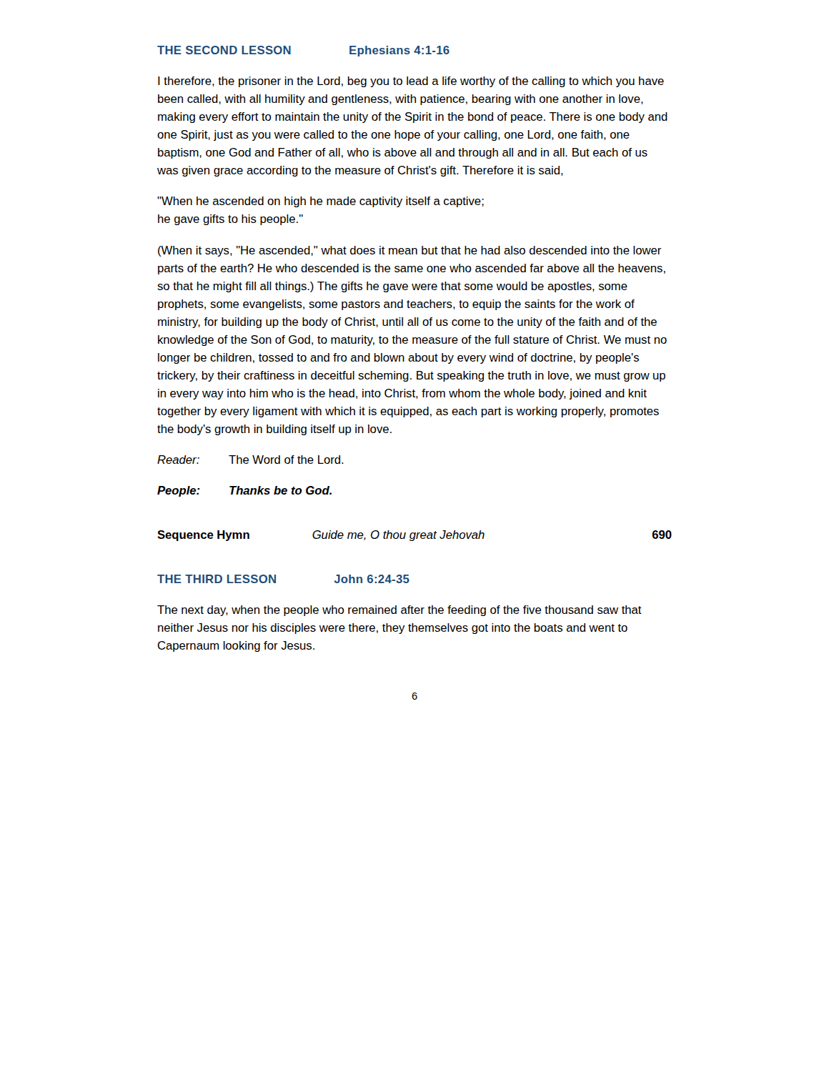THE SECOND LESSON Ephesians 4:1-16
I therefore, the prisoner in the Lord, beg you to lead a life worthy of the calling to which you have been called, with all humility and gentleness, with patience, bearing with one another in love, making every effort to maintain the unity of the Spirit in the bond of peace. There is one body and one Spirit, just as you were called to the one hope of your calling, one Lord, one faith, one baptism, one God and Father of all, who is above all and through all and in all. But each of us was given grace according to the measure of Christ's gift. Therefore it is said,
"When he ascended on high he made captivity itself a captive;
he gave gifts to his people."
(When it says, "He ascended," what does it mean but that he had also descended into the lower parts of the earth? He who descended is the same one who ascended far above all the heavens, so that he might fill all things.) The gifts he gave were that some would be apostles, some prophets, some evangelists, some pastors and teachers, to equip the saints for the work of ministry, for building up the body of Christ, until all of us come to the unity of the faith and of the knowledge of the Son of God, to maturity, to the measure of the full stature of Christ. We must no longer be children, tossed to and fro and blown about by every wind of doctrine, by people's trickery, by their craftiness in deceitful scheming. But speaking the truth in love, we must grow up in every way into him who is the head, into Christ, from whom the whole body, joined and knit together by every ligament with which it is equipped, as each part is working properly, promotes the body's growth in building itself up in love.
Reader: The Word of the Lord.
People: Thanks be to God.
Sequence Hymn Guide me, O thou great Jehovah 690
THE THIRD LESSON John 6:24-35
The next day, when the people who remained after the feeding of the five thousand saw that neither Jesus nor his disciples were there, they themselves got into the boats and went to Capernaum looking for Jesus.
6